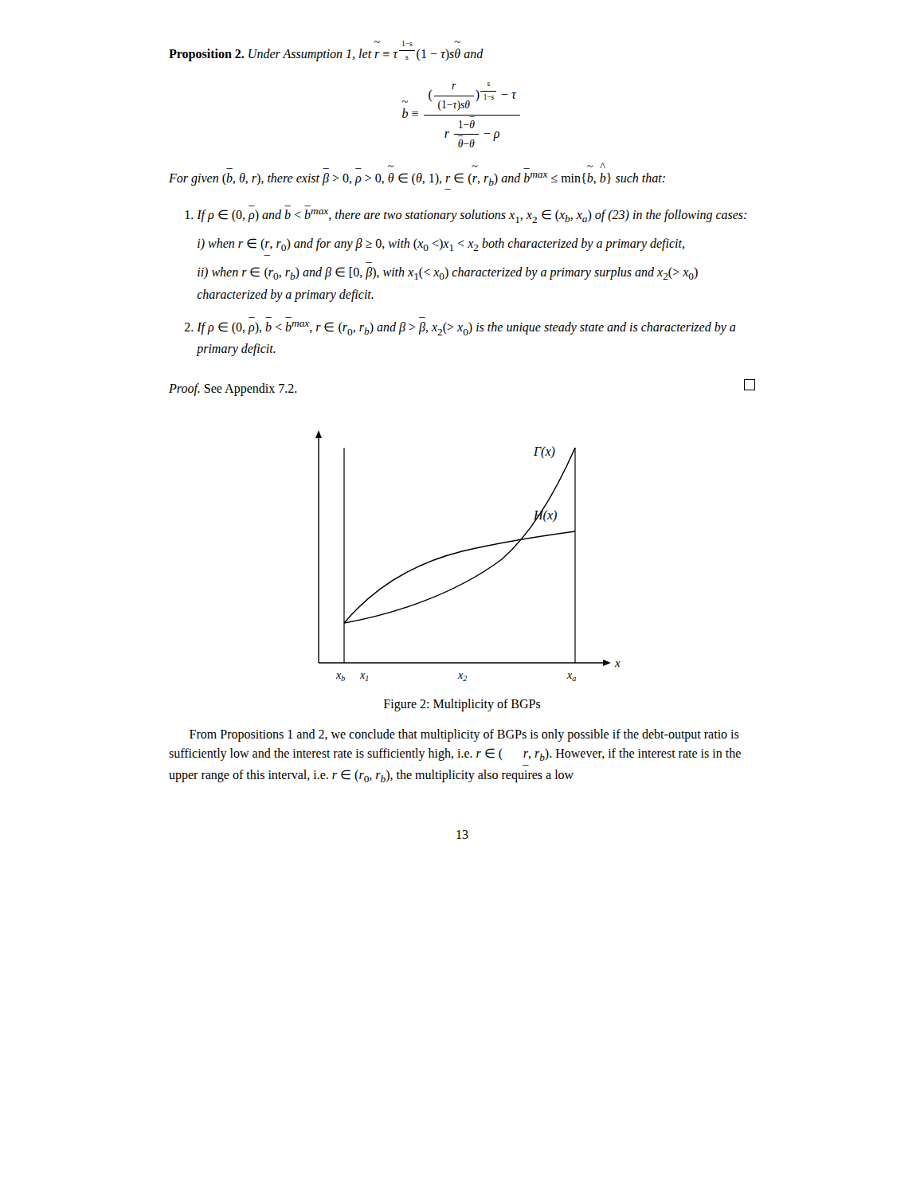Proposition 2. Under Assumption 1, let ~r ≡ τ1−s s(1 − τ)s~θ and
~b ≡ (r(1−τ)sθ)s 1−s − τ r 1−–θ–θ−θ − ρ
For given (–b, θ, r), there exist –β > 0, –ρ > 0, ~θ ∈ (θ, 1), –r ∈ (~r, rb) and –bmax ≤ min{~b, ^b} such that:
If ρ ∈ (0, –ρ) and –b < –bmax, there are two stationary solutions x1, x2 ∈ (xb, xa) of (23) in the following cases:
i) when r ∈ (–r, r0) and for any β ≥ 0, with (x0 <)x1 < x2 both characterized by a primary deficit,
ii) when r ∈ (r0, rb) and β ∈ [0, –β), with x1(< x0) characterized by a primary surplus and x2(> x0) characterized by a primary deficit.
If ρ ∈ (0, –ρ), –b < –bmax, r ∈ (r0, rb) and β > –β, x2(> x0) is the unique steady state and is characterized by a primary deficit.
Proof. See Appendix 7.2.
x Γ(x) H(x) xb x1 x2 xa
Figure 2: Multiplicity of BGPs
From Propositions 1 and 2, we conclude that multiplicity of BGPs is only possible if the debt-output ratio is sufficiently low and the interest rate is sufficiently high, i.e. r ∈ (–r, rb). However, if the interest rate is in the upper range of this interval, i.e. r ∈ (r0, rb), the multiplicity also requires a low
13